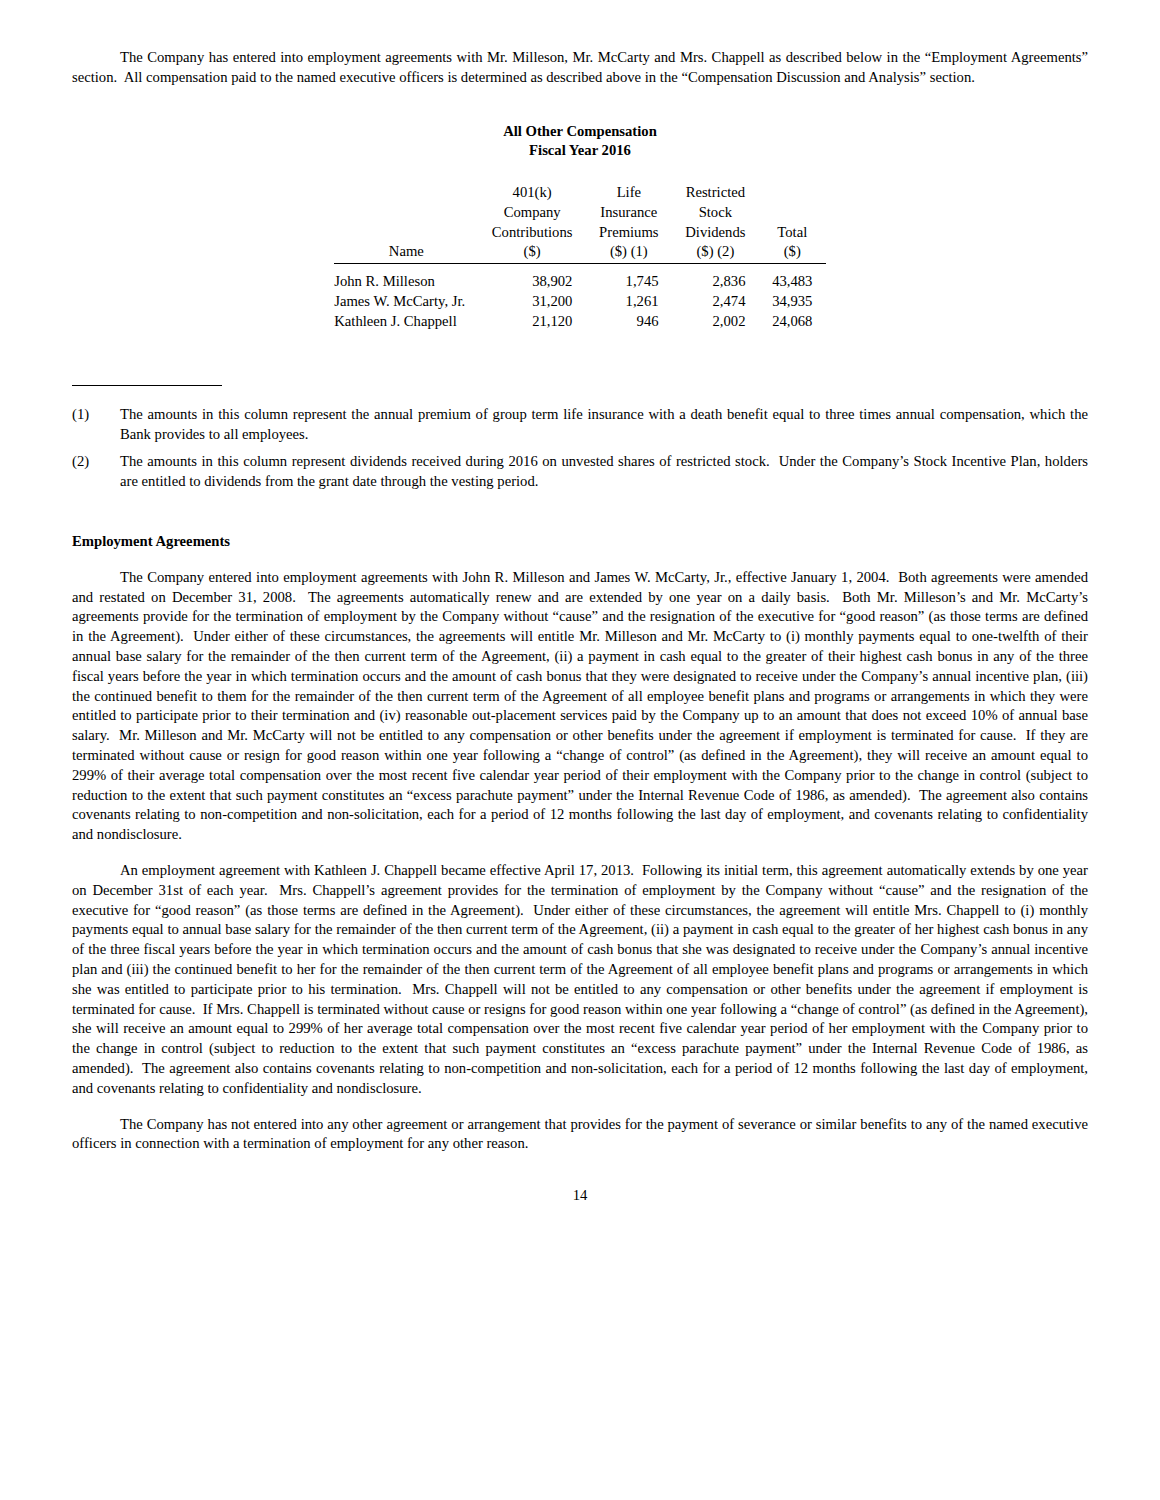The Company has entered into employment agreements with Mr. Milleson, Mr. McCarty and Mrs. Chappell as described below in the “Employment Agreements” section. All compensation paid to the named executive officers is determined as described above in the “Compensation Discussion and Analysis” section.
All Other Compensation
Fiscal Year 2016
| | 401(k) | Life | Restricted | |
| --- | --- | --- | --- | --- |
| | Company | Insurance | Stock | |
| | Contributions | Premiums | Dividends | Total |
| Name | ($) | ($) (1) | ($) (2) | ($) |
| John R. Milleson | 38,902 | 1,745 | 2,836 | 43,483 |
| James W. McCarty, Jr. | 31,200 | 1,261 | 2,474 | 34,935 |
| Kathleen J. Chappell | 21,120 | 946 | 2,002 | 24,068 |
(1)
The amounts in this column represent the annual premium of group term life insurance with a death benefit equal to three times annual compensation, which the Bank provides to all employees.
(2)
The amounts in this column represent dividends received during 2016 on unvested shares of restricted stock. Under the Company’s Stock Incentive Plan, holders are entitled to dividends from the grant date through the vesting period.
Employment Agreements
The Company entered into employment agreements with John R. Milleson and James W. McCarty, Jr., effective January 1, 2004. Both agreements were amended and restated on December 31, 2008. The agreements automatically renew and are extended by one year on a daily basis. Both Mr. Milleson’s and Mr. McCarty’s agreements provide for the termination of employment by the Company without “cause” and the resignation of the executive for “good reason” (as those terms are defined in the Agreement). Under either of these circumstances, the agreements will entitle Mr. Milleson and Mr. McCarty to (i) monthly payments equal to one-twelfth of their annual base salary for the remainder of the then current term of the Agreement, (ii) a payment in cash equal to the greater of their highest cash bonus in any of the three fiscal years before the year in which termination occurs and the amount of cash bonus that they were designated to receive under the Company’s annual incentive plan, (iii) the continued benefit to them for the remainder of the then current term of the Agreement of all employee benefit plans and programs or arrangements in which they were entitled to participate prior to their termination and (iv) reasonable out-placement services paid by the Company up to an amount that does not exceed 10% of annual base salary. Mr. Milleson and Mr. McCarty will not be entitled to any compensation or other benefits under the agreement if employment is terminated for cause. If they are terminated without cause or resign for good reason within one year following a “change of control” (as defined in the Agreement), they will receive an amount equal to 299% of their average total compensation over the most recent five calendar year period of their employment with the Company prior to the change in control (subject to reduction to the extent that such payment constitutes an “excess parachute payment” under the Internal Revenue Code of 1986, as amended). The agreement also contains covenants relating to non-competition and non-solicitation, each for a period of 12 months following the last day of employment, and covenants relating to confidentiality and nondisclosure.
An employment agreement with Kathleen J. Chappell became effective April 17, 2013. Following its initial term, this agreement automatically extends by one year on December 31st of each year. Mrs. Chappell’s agreement provides for the termination of employment by the Company without “cause” and the resignation of the executive for “good reason” (as those terms are defined in the Agreement). Under either of these circumstances, the agreement will entitle Mrs. Chappell to (i) monthly payments equal to annual base salary for the remainder of the then current term of the Agreement, (ii) a payment in cash equal to the greater of her highest cash bonus in any of the three fiscal years before the year in which termination occurs and the amount of cash bonus that she was designated to receive under the Company’s annual incentive plan and (iii) the continued benefit to her for the remainder of the then current term of the Agreement of all employee benefit plans and programs or arrangements in which she was entitled to participate prior to his termination. Mrs. Chappell will not be entitled to any compensation or other benefits under the agreement if employment is terminated for cause. If Mrs. Chappell is terminated without cause or resigns for good reason within one year following a “change of control” (as defined in the Agreement), she will receive an amount equal to 299% of her average total compensation over the most recent five calendar year period of her employment with the Company prior to the change in control (subject to reduction to the extent that such payment constitutes an “excess parachute payment” under the Internal Revenue Code of 1986, as amended). The agreement also contains covenants relating to non-competition and non-solicitation, each for a period of 12 months following the last day of employment, and covenants relating to confidentiality and nondisclosure.
The Company has not entered into any other agreement or arrangement that provides for the payment of severance or similar benefits to any of the named executive officers in connection with a termination of employment for any other reason.
14